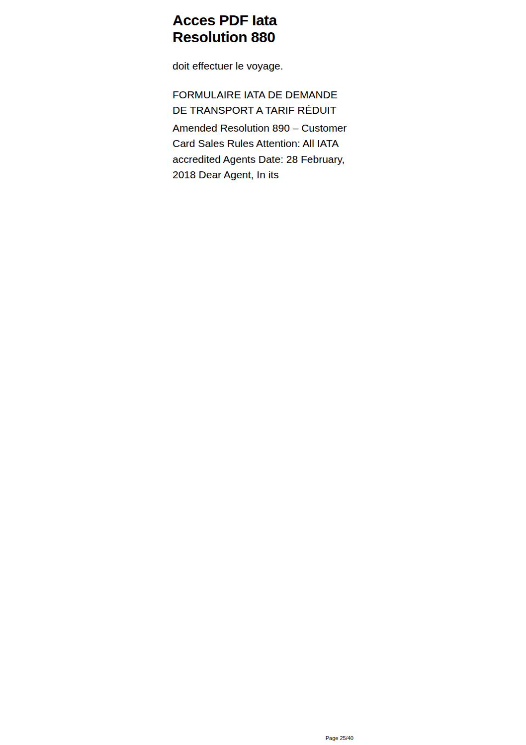Acces PDF Iata Resolution 880
doit effectuer le voyage.
FORMULAIRE IATA DE DEMANDE DE TRANSPORT A TARIF RÉDUIT
Amended Resolution 890 – Customer Card Sales Rules Attention: All IATA accredited Agents Date: 28 February, 2018 Dear Agent, In its
Page 25/40